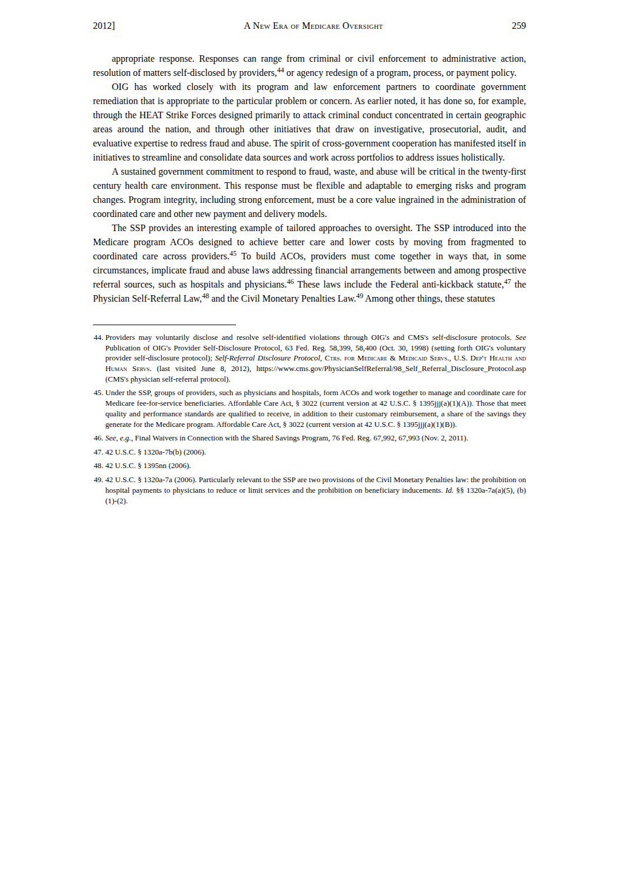2012] A New Era of Medicare Oversight 259
appropriate response. Responses can range from criminal or civil enforcement to administrative action, resolution of matters self-disclosed by providers,44 or agency redesign of a program, process, or payment policy.
OIG has worked closely with its program and law enforcement partners to coordinate government remediation that is appropriate to the particular problem or concern. As earlier noted, it has done so, for example, through the HEAT Strike Forces designed primarily to attack criminal conduct concentrated in certain geographic areas around the nation, and through other initiatives that draw on investigative, prosecutorial, audit, and evaluative expertise to redress fraud and abuse. The spirit of cross-government cooperation has manifested itself in initiatives to streamline and consolidate data sources and work across portfolios to address issues holistically.
A sustained government commitment to respond to fraud, waste, and abuse will be critical in the twenty-first century health care environment. This response must be flexible and adaptable to emerging risks and program changes. Program integrity, including strong enforcement, must be a core value ingrained in the administration of coordinated care and other new payment and delivery models.
The SSP provides an interesting example of tailored approaches to oversight. The SSP introduced into the Medicare program ACOs designed to achieve better care and lower costs by moving from fragmented to coordinated care across providers.45 To build ACOs, providers must come together in ways that, in some circumstances, implicate fraud and abuse laws addressing financial arrangements between and among prospective referral sources, such as hospitals and physicians.46 These laws include the Federal anti-kickback statute,47 the Physician Self-Referral Law,48 and the Civil Monetary Penalties Law.49 Among other things, these statutes
Providers may voluntarily disclose and resolve self-identified violations through OIG's and CMS's self-disclosure protocols. See Publication of OIG's Provider Self-Disclosure Protocol, 63 Fed. Reg. 58,399, 58,400 (Oct. 30, 1998) (setting forth OIG's voluntary provider self-disclosure protocol); Self-Referral Disclosure Protocol, Ctrs. for Medicare & Medicaid Servs., U.S. Dep't Health and Human Servs. (last visited June 8, 2012), https://www.cms.gov/PhysicianSelfReferral/98_Self_Referral_Disclosure_Protocol.asp (CMS's physician self-referral protocol).
Under the SSP, groups of providers, such as physicians and hospitals, form ACOs and work together to manage and coordinate care for Medicare fee-for-service beneficiaries. Affordable Care Act, § 3022 (current version at 42 U.S.C. § 1395jjj(a)(1)(A)). Those that meet quality and performance standards are qualified to receive, in addition to their customary reimbursement, a share of the savings they generate for the Medicare program. Affordable Care Act, § 3022 (current version at 42 U.S.C. § 1395jjj(a)(1)(B)).
See, e.g., Final Waivers in Connection with the Shared Savings Program, 76 Fed. Reg. 67,992, 67,993 (Nov. 2, 2011).
42 U.S.C. § 1320a-7b(b) (2006).
42 U.S.C. § 1395nn (2006).
42 U.S.C. § 1320a-7a (2006). Particularly relevant to the SSP are two provisions of the Civil Monetary Penalties law: the prohibition on hospital payments to physicians to reduce or limit services and the prohibition on beneficiary inducements. Id. §§ 1320a-7a(a)(5), (b)(1)-(2).